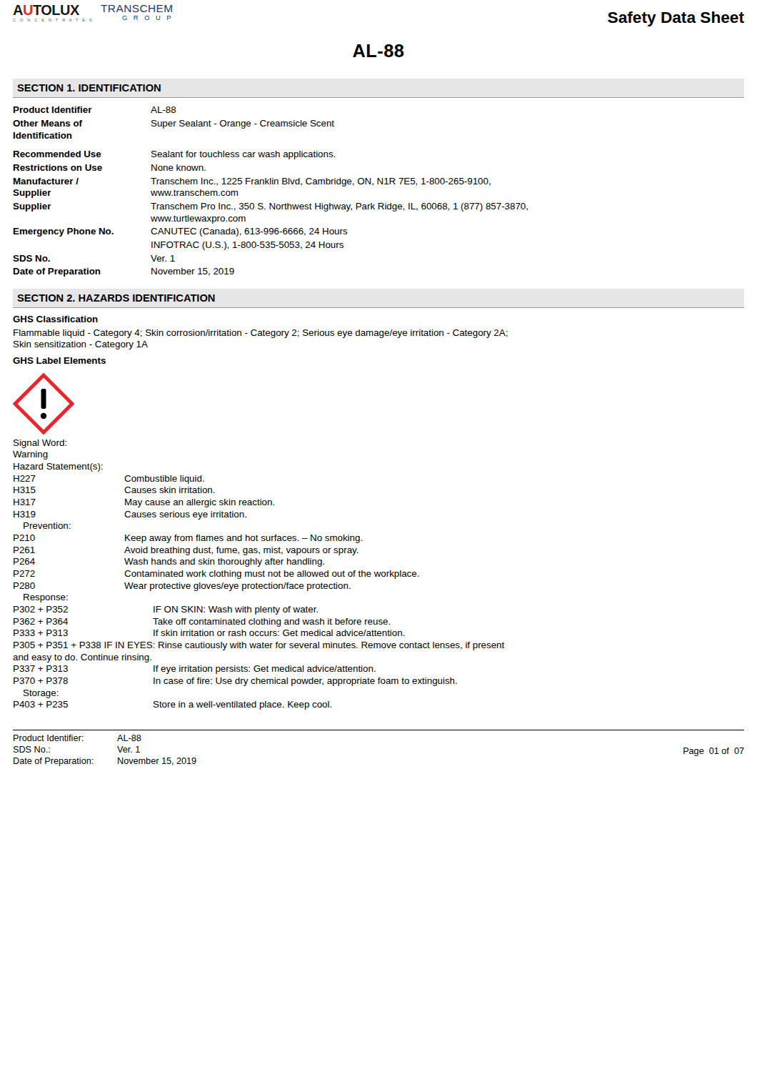AUTOLUX
C O N C E N T R A T E S
TRANSCHEMG R O U P
Safety Data Sheet
AL-88
SECTION 1. IDENTIFICATION
| Product Identifier | AL-88 |
| Other Means of Identification | Super Sealant - Orange - Creamsicle Scent |
| Recommended Use | Sealant for touchless car wash applications. |
| Restrictions on Use | None known. |
| Manufacturer / Supplier | Transchem Inc., 1225 Franklin Blvd, Cambridge, ON, N1R 7E5, 1-800-265-9100, www.transchem.com |
| Supplier | Transchem Pro Inc., 350 S. Northwest Highway, Park Ridge, IL, 60068, 1 (877) 857-3870, www.turtlewaxpro.com |
| Emergency Phone No. | CANUTEC (Canada), 613-996-6666, 24 Hours |
| | INFOTRAC (U.S.), 1-800-535-5053, 24 Hours |
| SDS No. | Ver. 1 |
| Date of Preparation | November 15, 2019 |
SECTION 2. HAZARDS IDENTIFICATION
GHS Classification
Flammable liquid - Category 4; Skin corrosion/irritation - Category 2; Serious eye damage/eye irritation - Category 2A;
Skin sensitization - Category 1A
GHS Label Elements
Signal Word:
Warning
Hazard Statement(s):
| H227 | Combustible liquid. |
| H315 | Causes skin irritation. |
| H317 | May cause an allergic skin reaction. |
| H319 | Causes serious eye irritation. |
Prevention:
| P210 | Keep away from flames and hot surfaces. – No smoking. |
| P261 | Avoid breathing dust, fume, gas, mist, vapours or spray. |
| P264 | Wash hands and skin thoroughly after handling. |
| P272 | Contaminated work clothing must not be allowed out of the workplace. |
| P280 | Wear protective gloves/eye protection/face protection. |
Response:
| P302 + P352 | IF ON SKIN: Wash with plenty of water. |
| P362 + P364 | Take off contaminated clothing and wash it before reuse. |
| P333 + P313 | If skin irritation or rash occurs: Get medical advice/attention. |
P305 + P351 + P338 IF IN EYES: Rinse cautiously with water for several minutes. Remove contact lenses, if present
and easy to do. Continue rinsing.
| P337 + P313 | If eye irritation persists: Get medical advice/attention. |
| P370 + P378 | In case of fire: Use dry chemical powder, appropriate foam to extinguish. |
Storage:
| P403 + P235 | Store in a well-ventilated place. Keep cool. |
| Product Identifier: | AL-88 |
| SDS No.: | Ver. 1 |
| Date of Preparation: | November 15, 2019 |
Page 01 of 07